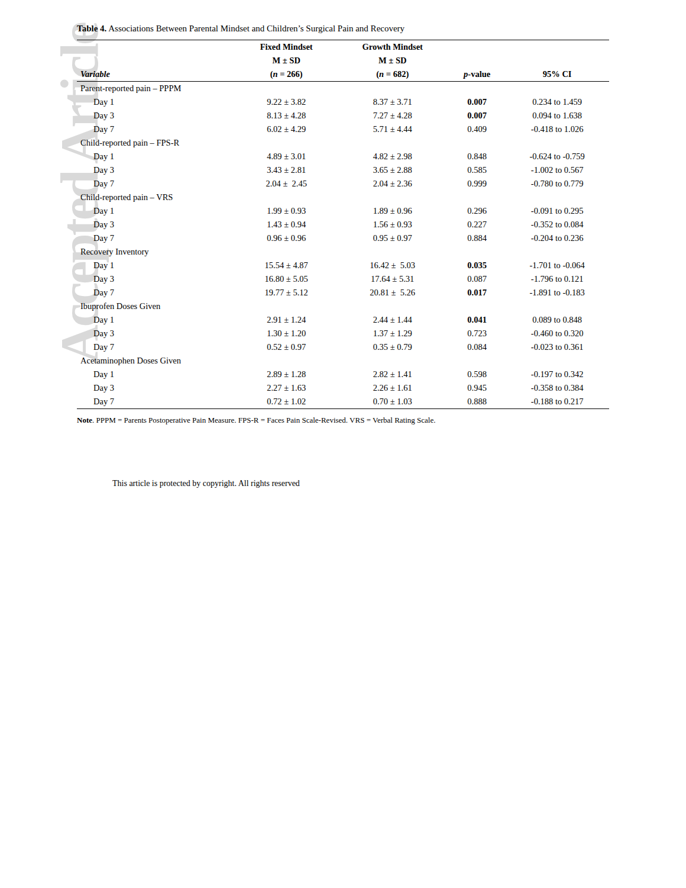Accepted Article
Table 4. Associations Between Parental Mindset and Children’s Surgical Pain and Recovery
| | Fixed Mindset | Growth Mindset | | |
| --- | --- | --- | --- | --- |
| | M ± SD | M ± SD | | |
| Variable | ( n = 266) | ( n = 682) | p -value | 95% CI |
| Parent-reported pain – PPPM | | | | |
| Day 1 | 9.22 ± 3.82 | 8.37 ± 3.71 | 0.007 | 0.234 to 1.459 |
| Day 3 | 8.13 ± 4.28 | 7.27 ± 4.28 | 0.007 | 0.094 to 1.638 |
| Day 7 | 6.02 ± 4.29 | 5.71 ± 4.44 | 0.409 | -0.418 to 1.026 |
| Child-reported pain – FPS-R | | | | |
| Day 1 | 4.89 ± 3.01 | 4.82 ± 2.98 | 0.848 | -0.624 to -0.759 |
| Day 3 | 3.43 ± 2.81 | 3.65 ± 2.88 | 0.585 | -1.002 to 0.567 |
| Day 7 | 2.04 ± 2.45 | 2.04 ± 2.36 | 0.999 | -0.780 to 0.779 |
| Child-reported pain – VRS | | | | |
| Day 1 | 1.99 ± 0.93 | 1.89 ± 0.96 | 0.296 | -0.091 to 0.295 |
| Day 3 | 1.43 ± 0.94 | 1.56 ± 0.93 | 0.227 | -0.352 to 0.084 |
| Day 7 | 0.96 ± 0.96 | 0.95 ± 0.97 | 0.884 | -0.204 to 0.236 |
| Recovery Inventory | | | | |
| Day 1 | 15.54 ± 4.87 | 16.42 ± 5.03 | 0.035 | -1.701 to -0.064 |
| Day 3 | 16.80 ± 5.05 | 17.64 ± 5.31 | 0.087 | -1.796 to 0.121 |
| Day 7 | 19.77 ± 5.12 | 20.81 ± 5.26 | 0.017 | -1.891 to -0.183 |
| Ibuprofen Doses Given | | | | |
| Day 1 | 2.91 ± 1.24 | 2.44 ± 1.44 | 0.041 | 0.089 to 0.848 |
| Day 3 | 1.30 ± 1.20 | 1.37 ± 1.29 | 0.723 | -0.460 to 0.320 |
| Day 7 | 0.52 ± 0.97 | 0.35 ± 0.79 | 0.084 | -0.023 to 0.361 |
| Acetaminophen Doses Given | | | | |
| Day 1 | 2.89 ± 1.28 | 2.82 ± 1.41 | 0.598 | -0.197 to 0.342 |
| Day 3 | 2.27 ± 1.63 | 2.26 ± 1.61 | 0.945 | -0.358 to 0.384 |
| Day 7 | 0.72 ± 1.02 | 0.70 ± 1.03 | 0.888 | -0.188 to 0.217 |
Note. PPPM = Parents Postoperative Pain Measure. FPS-R = Faces Pain Scale-Revised. VRS = Verbal Rating Scale.
This article is protected by copyright. All rights reserved